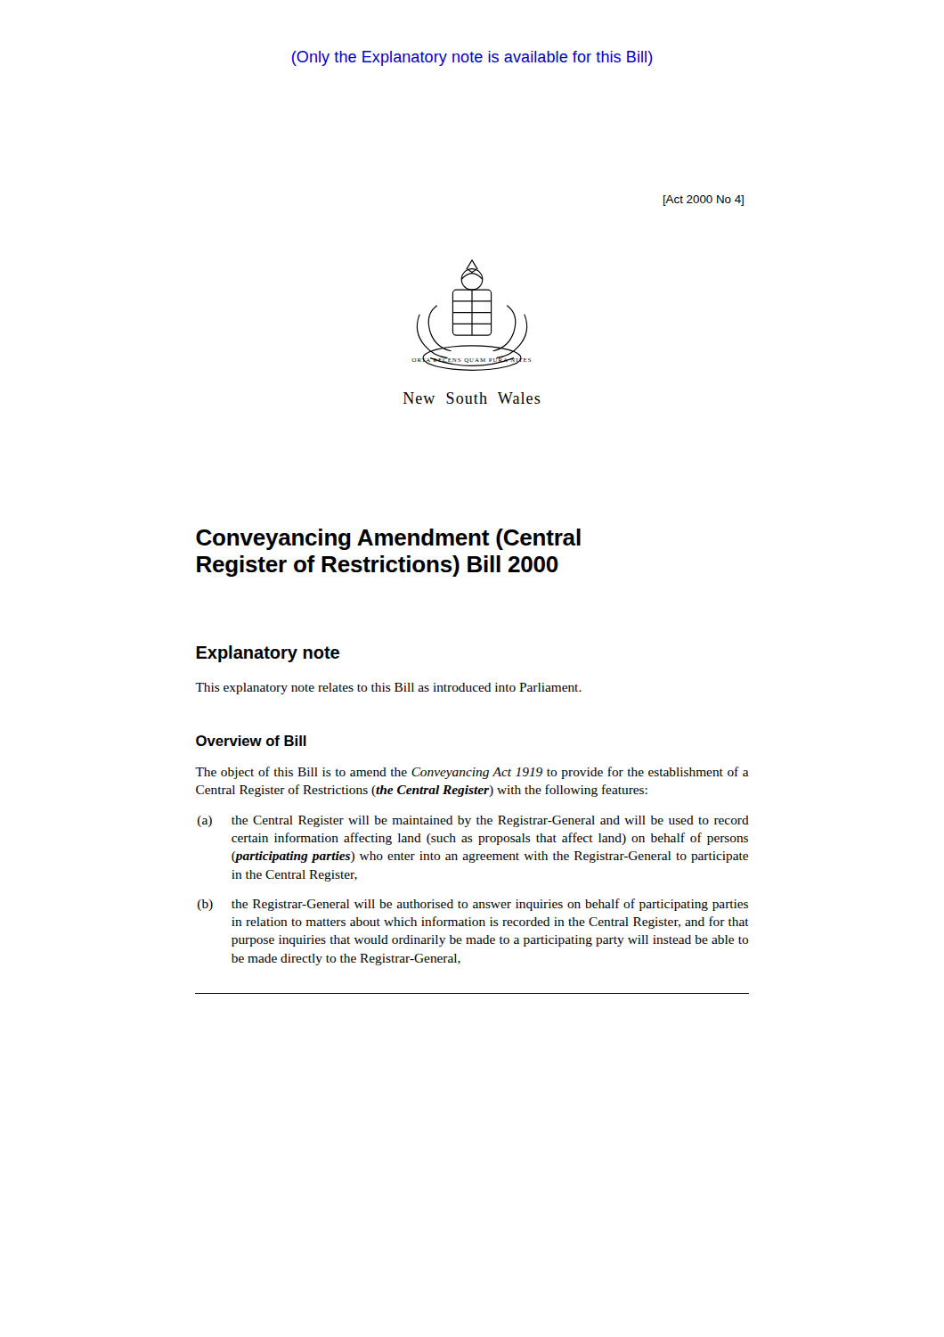(Only the Explanatory note is available for this Bill)
[Act 2000 No 4]
New South Wales
Conveyancing Amendment (Central
Register of Restrictions) Bill 2000
Explanatory note
This explanatory note relates to this Bill as introduced into Parliament.
Overview of Bill
The object of this Bill is to amend the Conveyancing Act 1919 to provide for the establishment of a Central Register of Restrictions (the Central Register) with the following features:
(a)
the Central Register will be maintained by the Registrar-General and will be used to record certain information affecting land (such as proposals that affect land) on behalf of persons (participating parties) who enter into an agreement with the Registrar-General to participate in the Central Register,
(b)
the Registrar-General will be authorised to answer inquiries on behalf of participating parties in relation to matters about which information is recorded in the Central Register, and for that purpose inquiries that would ordinarily be made to a participating party will instead be able to be made directly to the Registrar-General,